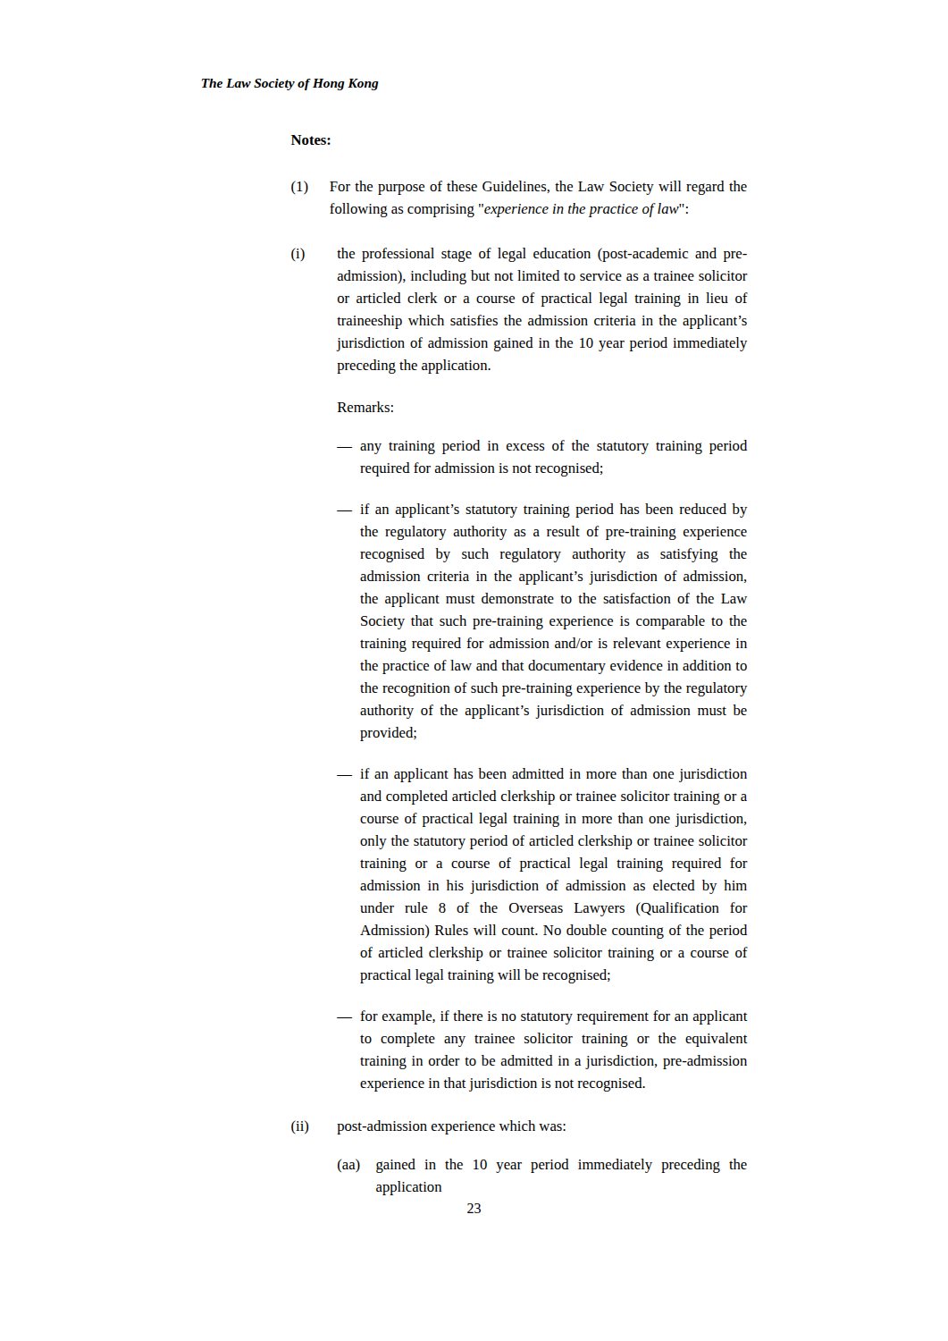The Law Society of Hong Kong
Notes:
(1) For the purpose of these Guidelines, the Law Society will regard the following as comprising "experience in the practice of law":
(i) the professional stage of legal education (post-academic and pre-admission), including but not limited to service as a trainee solicitor or articled clerk or a course of practical legal training in lieu of traineeship which satisfies the admission criteria in the applicant’s jurisdiction of admission gained in the 10 year period immediately preceding the application.
Remarks:
any training period in excess of the statutory training period required for admission is not recognised;
if an applicant’s statutory training period has been reduced by the regulatory authority as a result of pre-training experience recognised by such regulatory authority as satisfying the admission criteria in the applicant’s jurisdiction of admission, the applicant must demonstrate to the satisfaction of the Law Society that such pre-training experience is comparable to the training required for admission and/or is relevant experience in the practice of law and that documentary evidence in addition to the recognition of such pre-training experience by the regulatory authority of the applicant’s jurisdiction of admission must be provided;
if an applicant has been admitted in more than one jurisdiction and completed articled clerkship or trainee solicitor training or a course of practical legal training in more than one jurisdiction, only the statutory period of articled clerkship or trainee solicitor training or a course of practical legal training required for admission in his jurisdiction of admission as elected by him under rule 8 of the Overseas Lawyers (Qualification for Admission) Rules will count. No double counting of the period of articled clerkship or trainee solicitor training or a course of practical legal training will be recognised;
for example, if there is no statutory requirement for an applicant to complete any trainee solicitor training or the equivalent training in order to be admitted in a jurisdiction, pre-admission experience in that jurisdiction is not recognised.
(ii) post-admission experience which was:
(aa) gained in the 10 year period immediately preceding the application
23